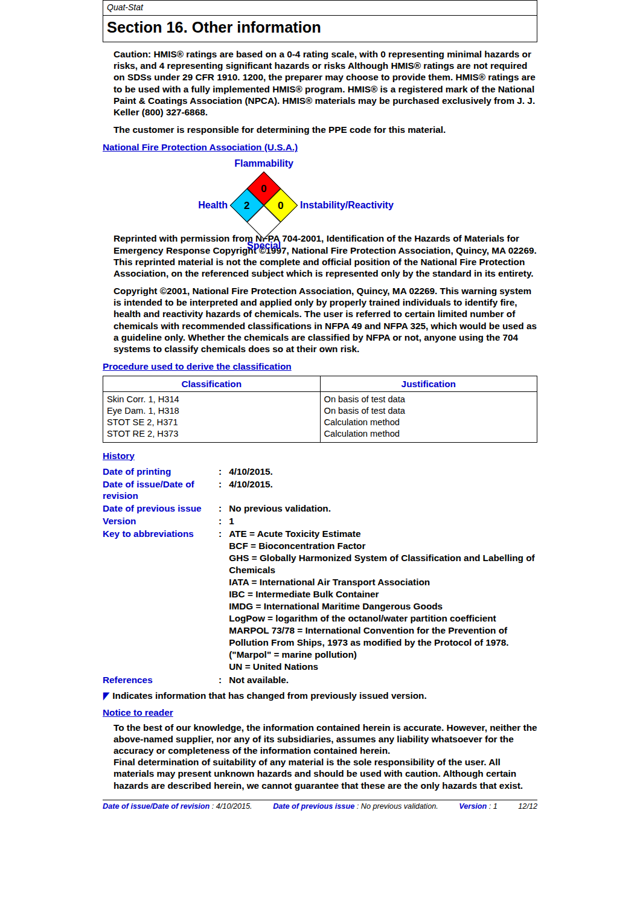Quat-Stat
Section 16. Other information
Caution: HMIS® ratings are based on a 0-4 rating scale, with 0 representing minimal hazards or risks, and 4 representing significant hazards or risks Although HMIS® ratings are not required on SDSs under 29 CFR 1910. 1200, the preparer may choose to provide them. HMIS® ratings are to be used with a fully implemented HMIS® program. HMIS® is a registered mark of the National Paint & Coatings Association (NPCA). HMIS® materials may be purchased exclusively from J. J. Keller (800) 327-6868.
The customer is responsible for determining the PPE code for this material.
National Fire Protection Association (U.S.A.)
| | Flammability |
| Health | 0 2 0 | Instability/Reactivity |
| | Special |
Reprinted with permission from NFPA 704-2001, Identification of the Hazards of Materials for Emergency Response Copyright ©1997, National Fire Protection Association, Quincy, MA 02269. This reprinted material is not the complete and official position of the National Fire Protection Association, on the referenced subject which is represented only by the standard in its entirety.
Copyright ©2001, National Fire Protection Association, Quincy, MA 02269. This warning system is intended to be interpreted and applied only by properly trained individuals to identify fire, health and reactivity hazards of chemicals. The user is referred to certain limited number of chemicals with recommended classifications in NFPA 49 and NFPA 325, which would be used as a guideline only. Whether the chemicals are classified by NFPA or not, anyone using the 704 systems to classify chemicals does so at their own risk.
Procedure used to derive the classification
| Classification | Justification |
| --- | --- |
| Skin Corr. 1, H314 Eye Dam. 1, H318 STOT SE 2, H371 STOT RE 2, H373 | On basis of test data On basis of test data Calculation method Calculation method |
History
| Date of printing | : | 4/10/2015. |
| Date of issue/Date of revision | : | 4/10/2015. |
| Date of previous issue | : | No previous validation. |
| Version | : | 1 |
| Key to abbreviations | : | ATE = Acute Toxicity Estimate BCF = Bioconcentration Factor GHS = Globally Harmonized System of Classification and Labelling of Chemicals IATA = International Air Transport Association IBC = Intermediate Bulk Container IMDG = International Maritime Dangerous Goods LogPow = logarithm of the octanol/water partition coefficient MARPOL 73/78 = International Convention for the Prevention of Pollution From Ships, 1973 as modified by the Protocol of 1978. ("Marpol" = marine pollution) UN = United Nations |
| References | : | Not available. |
◤ Indicates information that has changed from previously issued version.
Notice to reader
To the best of our knowledge, the information contained herein is accurate. However, neither the above-named supplier, nor any of its subsidiaries, assumes any liability whatsoever for the accuracy or completeness of the information contained herein.
Final determination of suitability of any material is the sole responsibility of the user. All materials may present unknown hazards and should be used with caution. Although certain hazards are described herein, we cannot guarantee that these are the only hazards that exist.
Date of issue/Date of revision : 4/10/2015.
Date of previous issue : No previous validation.
Version : 1
12/12